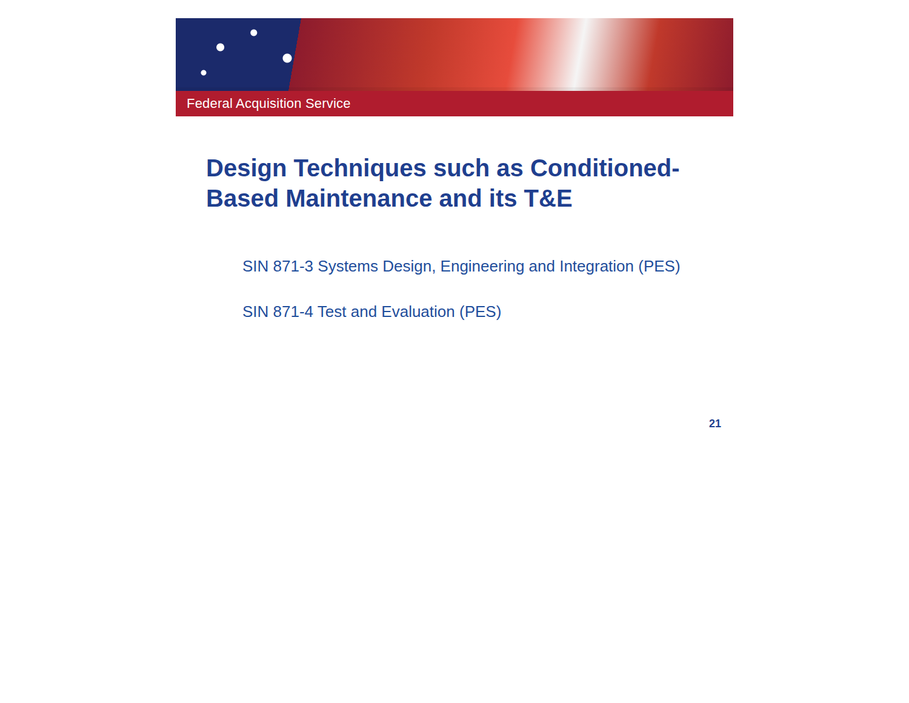Federal Acquisition Service
Design Techniques such as Conditioned-Based Maintenance and its T&E
SIN 871-3 Systems Design, Engineering and Integration (PES)
SIN 871-4 Test and Evaluation (PES)
21